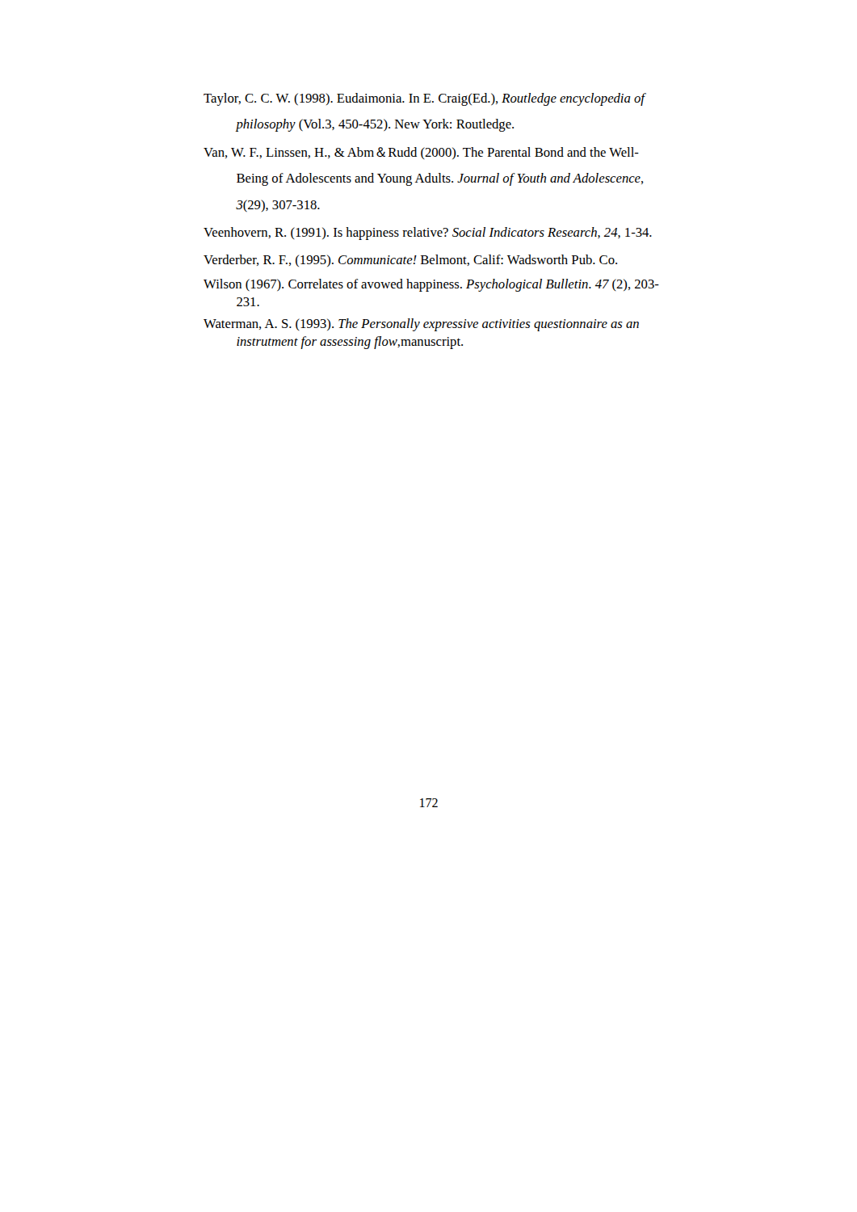Taylor, C. C. W. (1998). Eudaimonia. In E. Craig(Ed.), Routledge encyclopedia of philosophy (Vol.3, 450-452). New York: Routledge.
Van, W. F., Linssen, H., & Abm＆Rudd (2000). The Parental Bond and the Well-Being of Adolescents and Young Adults. Journal of Youth and Adolescence, 3(29), 307-318.
Veenhovern, R. (1991). Is happiness relative? Social Indicators Research, 24, 1-34.
Verderber, R. F., (1995). Communicate! Belmont, Calif: Wadsworth Pub. Co.
Wilson (1967). Correlates of avowed happiness. Psychological Bulletin. 47 (2), 203-231.
Waterman, A. S. (1993). The Personally expressive activities questionnaire as an instrutment for assessing flow,manuscript.
172